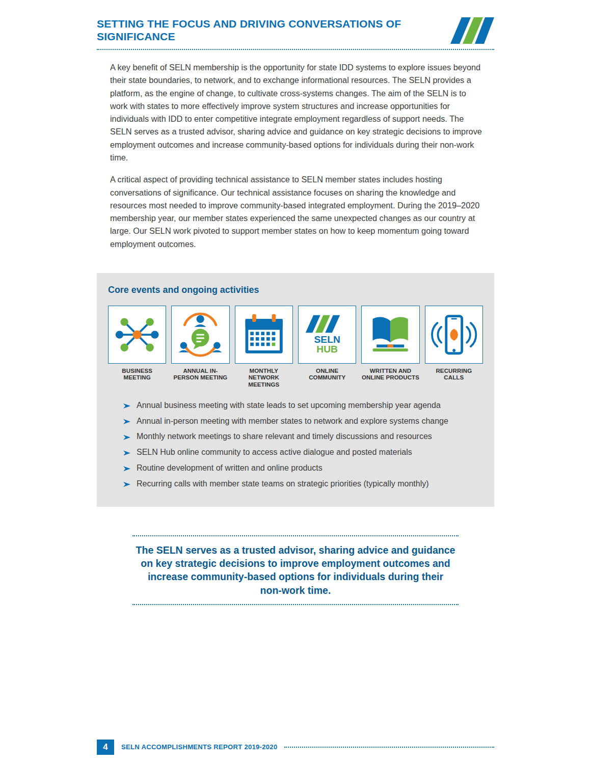Setting the Focus and Driving Conversations of Significance
A key benefit of SELN membership is the opportunity for state IDD systems to explore issues beyond their state boundaries, to network, and to exchange informational resources. The SELN provides a platform, as the engine of change, to cultivate cross-systems changes. The aim of the SELN is to work with states to more effectively improve system structures and increase opportunities for individuals with IDD to enter competitive integrate employment regardless of support needs. The SELN serves as a trusted advisor, sharing advice and guidance on key strategic decisions to improve employment outcomes and increase community-based options for individuals during their non-work time.
A critical aspect of providing technical assistance to SELN member states includes hosting conversations of significance. Our technical assistance focuses on sharing the knowledge and resources most needed to improve community-based integrated employment. During the 2019–2020 membership year, our member states experienced the same unexpected changes as our country at large. Our SELN work pivoted to support member states on how to keep momentum going toward employment outcomes.
Core events and ongoing activities
Business
Meeting
Annual In-
Person Meeting
Monthly
Network
Meetings
SELN HUB
Online
Community
Written and
Online Products
Recurring
Calls
Annual business meeting with state leads to set upcoming membership year agenda
Annual in-person meeting with member states to network and explore systems change
Monthly network meetings to share relevant and timely discussions and resources
SELN Hub online community to access active dialogue and posted materials
Routine development of written and online products
Recurring calls with member state teams on strategic priorities (typically monthly)
The SELN serves as a trusted advisor, sharing advice and guidance on key strategic decisions to improve employment outcomes and increase community‑based options for individuals during their non‑work time.
4
SELN ACCOMPLISHMENTS REPORT 2019-2020